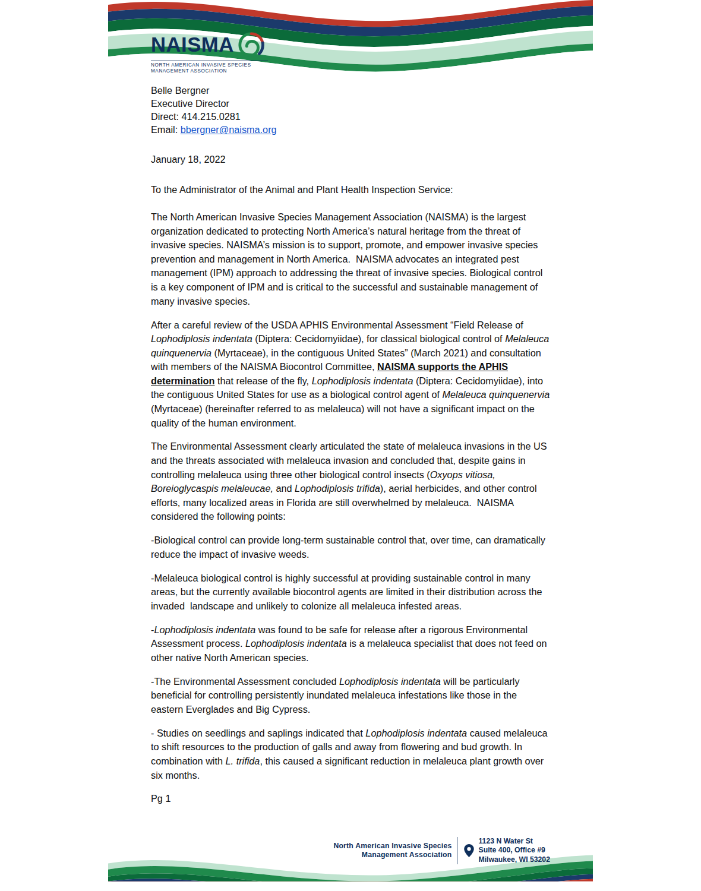NAISMA
North American Invasive Species
Management Association
Belle Bergner
Executive Director
Direct: 414.215.0281
Email: bbergner@naisma.org
January 18, 2022
To the Administrator of the Animal and Plant Health Inspection Service:
The North American Invasive Species Management Association (NAISMA) is the largest organization dedicated to protecting North America’s natural heritage from the threat of invasive species. NAISMA’s mission is to support, promote, and empower invasive species prevention and management in North America. NAISMA advocates an integrated pest management (IPM) approach to addressing the threat of invasive species. Biological control is a key component of IPM and is critical to the successful and sustainable management of many invasive species.
After a careful review of the USDA APHIS Environmental Assessment “Field Release of Lophodiplosis indentata (Diptera: Cecidomyiidae), for classical biological control of Melaleuca quinquenervia (Myrtaceae), in the contiguous United States” (March 2021) and consultation with members of the NAISMA Biocontrol Committee, NAISMA supports the APHIS determination that release of the fly, Lophodiplosis indentata (Diptera: Cecidomyiidae), into the contiguous United States for use as a biological control agent of Melaleuca quinquenervia (Myrtaceae) (hereinafter referred to as melaleuca) will not have a significant impact on the quality of the human environment.
The Environmental Assessment clearly articulated the state of melaleuca invasions in the US and the threats associated with melaleuca invasion and concluded that, despite gains in controlling melaleuca using three other biological control insects (Oxyops vitiosa, Boreioglycaspis melaleucae, and Lophodiplosis trifida), aerial herbicides, and other control efforts, many localized areas in Florida are still overwhelmed by melaleuca. NAISMA considered the following points:
-Biological control can provide long-term sustainable control that, over time, can dramatically reduce the impact of invasive weeds.
-Melaleuca biological control is highly successful at providing sustainable control in many areas, but the currently available biocontrol agents are limited in their distribution across the invaded landscape and unlikely to colonize all melaleuca infested areas.
-Lophodiplosis indentata was found to be safe for release after a rigorous Environmental Assessment process. Lophodiplosis indentata is a melaleuca specialist that does not feed on other native North American species.
-The Environmental Assessment concluded Lophodiplosis indentata will be particularly beneficial for controlling persistently inundated melaleuca infestations like those in the eastern Everglades and Big Cypress.
- Studies on seedlings and saplings indicated that Lophodiplosis indentata caused melaleuca to shift resources to the production of galls and away from flowering and bud growth. In combination with L. trifida, this caused a significant reduction in melaleuca plant growth over six months.
Pg 1
North American Invasive Species
Management Association
1123 N Water St
Suite 400, Office #9
Milwaukee, WI 53202